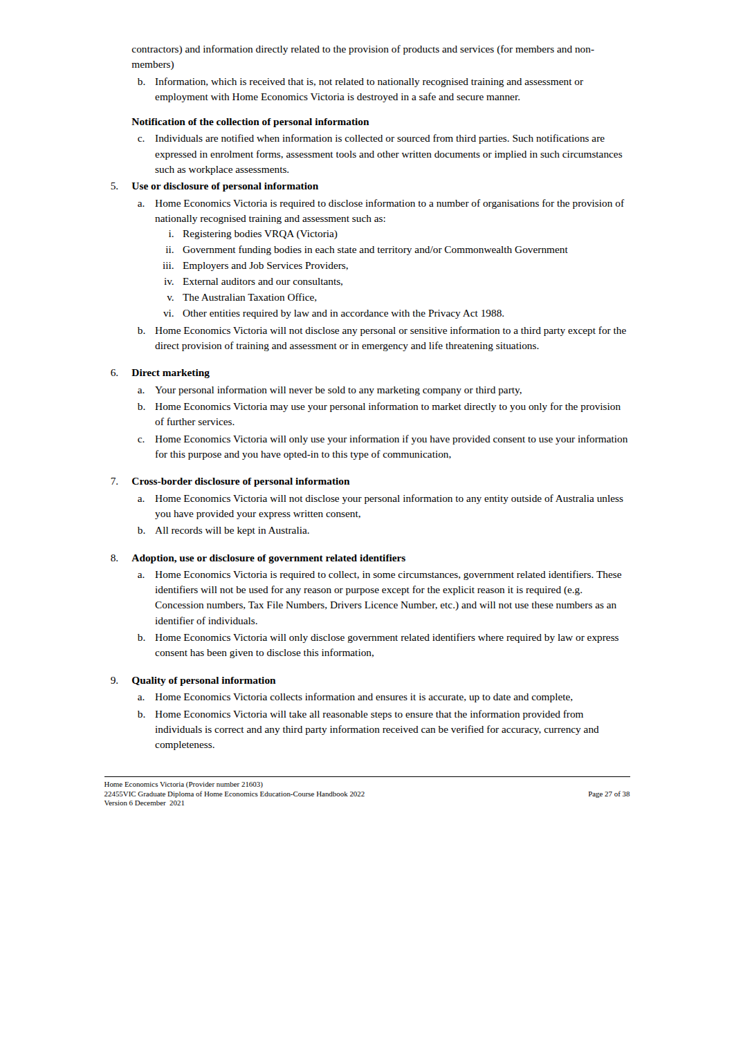contractors) and information directly related to the provision of products and services (for members and non-members)
b. Information, which is received that is, not related to nationally recognised training and assessment or employment with Home Economics Victoria is destroyed in a safe and secure manner.
Notification of the collection of personal information
c. Individuals are notified when information is collected or sourced from third parties. Such notifications are expressed in enrolment forms, assessment tools and other written documents or implied in such circumstances such as workplace assessments.
5. Use or disclosure of personal information
a. Home Economics Victoria is required to disclose information to a number of organisations for the provision of nationally recognised training and assessment such as:
i. Registering bodies VRQA (Victoria)
ii. Government funding bodies in each state and territory and/or Commonwealth Government
iii. Employers and Job Services Providers,
iv. External auditors and our consultants,
v. The Australian Taxation Office,
vi. Other entities required by law and in accordance with the Privacy Act 1988.
b. Home Economics Victoria will not disclose any personal or sensitive information to a third party except for the direct provision of training and assessment or in emergency and life threatening situations.
6. Direct marketing
a. Your personal information will never be sold to any marketing company or third party,
b. Home Economics Victoria may use your personal information to market directly to you only for the provision of further services.
c. Home Economics Victoria will only use your information if you have provided consent to use your information for this purpose and you have opted-in to this type of communication,
7. Cross-border disclosure of personal information
a. Home Economics Victoria will not disclose your personal information to any entity outside of Australia unless you have provided your express written consent,
b. All records will be kept in Australia.
8. Adoption, use or disclosure of government related identifiers
a. Home Economics Victoria is required to collect, in some circumstances, government related identifiers. These identifiers will not be used for any reason or purpose except for the explicit reason it is required (e.g. Concession numbers, Tax File Numbers, Drivers Licence Number, etc.) and will not use these numbers as an identifier of individuals.
b. Home Economics Victoria will only disclose government related identifiers where required by law or express consent has been given to disclose this information,
9. Quality of personal information
a. Home Economics Victoria collects information and ensures it is accurate, up to date and complete,
b. Home Economics Victoria will take all reasonable steps to ensure that the information provided from individuals is correct and any third party information received can be verified for accuracy, currency and completeness.
Home Economics Victoria (Provider number 21603)
22455VIC Graduate Diploma of Home Economics Education-Course Handbook 2022
Version 6 December 2021
Page 27 of 38